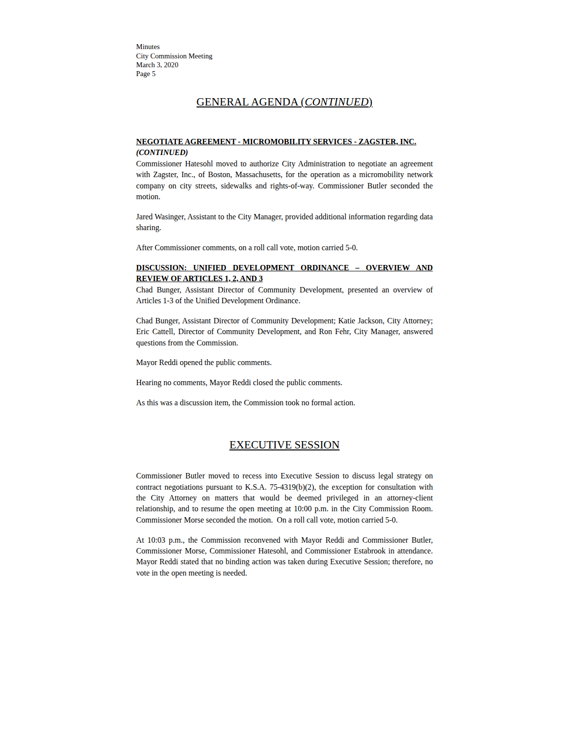Minutes
City Commission Meeting
March 3, 2020
Page 5
GENERAL AGENDA (CONTINUED)
NEGOTIATE AGREEMENT - MICROMOBILITY SERVICES - ZAGSTER, INC.
(CONTINUED)
Commissioner Hatesohl moved to authorize City Administration to negotiate an agreement with Zagster, Inc., of Boston, Massachusetts, for the operation as a micromobility network company on city streets, sidewalks and rights-of-way. Commissioner Butler seconded the motion.
Jared Wasinger, Assistant to the City Manager, provided additional information regarding data sharing.
After Commissioner comments, on a roll call vote, motion carried 5-0.
DISCUSSION: UNIFIED DEVELOPMENT ORDINANCE – OVERVIEW AND REVIEW OF ARTICLES 1, 2, AND 3
Chad Bunger, Assistant Director of Community Development, presented an overview of Articles 1-3 of the Unified Development Ordinance.
Chad Bunger, Assistant Director of Community Development; Katie Jackson, City Attorney; Eric Cattell, Director of Community Development, and Ron Fehr, City Manager, answered questions from the Commission.
Mayor Reddi opened the public comments.
Hearing no comments, Mayor Reddi closed the public comments.
As this was a discussion item, the Commission took no formal action.
EXECUTIVE SESSION
Commissioner Butler moved to recess into Executive Session to discuss legal strategy on contract negotiations pursuant to K.S.A. 75-4319(b)(2), the exception for consultation with the City Attorney on matters that would be deemed privileged in an attorney-client relationship, and to resume the open meeting at 10:00 p.m. in the City Commission Room. Commissioner Morse seconded the motion. On a roll call vote, motion carried 5-0.
At 10:03 p.m., the Commission reconvened with Mayor Reddi and Commissioner Butler, Commissioner Morse, Commissioner Hatesohl, and Commissioner Estabrook in attendance. Mayor Reddi stated that no binding action was taken during Executive Session; therefore, no vote in the open meeting is needed.